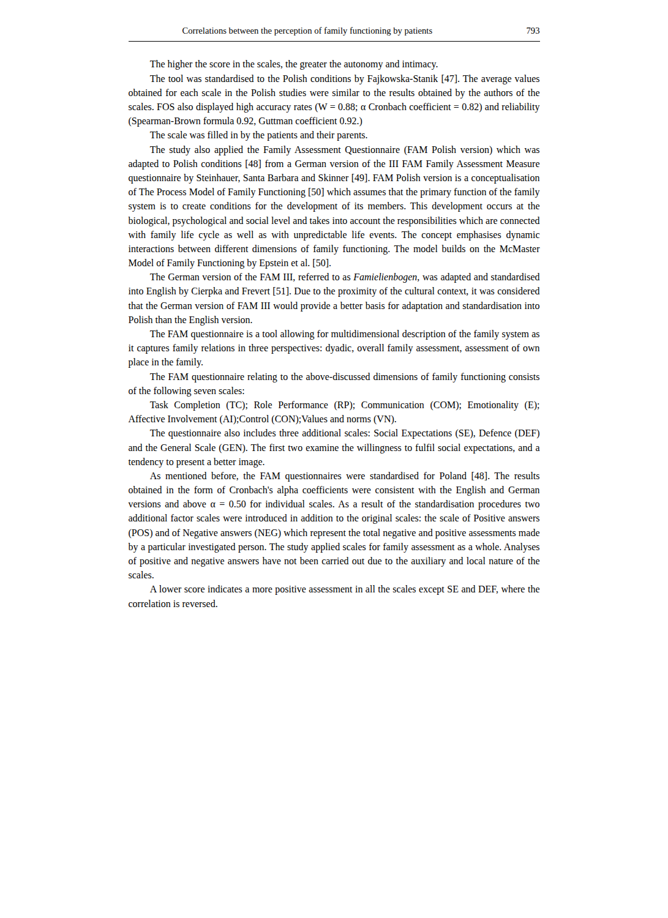Correlations between the perception of family functioning by patients 793
The higher the score in the scales, the greater the autonomy and intimacy.
The tool was standardised to the Polish conditions by Fajkowska-Stanik [47]. The average values obtained for each scale in the Polish studies were similar to the results obtained by the authors of the scales. FOS also displayed high accuracy rates (W = 0.88; α Cronbach coefficient = 0.82) and reliability (Spearman-Brown formula 0.92, Guttman coefficient 0.92.)
The scale was filled in by the patients and their parents.
The study also applied the Family Assessment Questionnaire (FAM Polish version) which was adapted to Polish conditions [48] from a German version of the III FAM Family Assessment Measure questionnaire by Steinhauer, Santa Barbara and Skinner [49]. FAM Polish version is a conceptualisation of The Process Model of Family Functioning [50] which assumes that the primary function of the family system is to create conditions for the development of its members. This development occurs at the biological, psychological and social level and takes into account the responsibilities which are connected with family life cycle as well as with unpredictable life events. The concept emphasises dynamic interactions between different dimensions of family functioning. The model builds on the McMaster Model of Family Functioning by Epstein et al. [50].
The German version of the FAM III, referred to as Famielienbogen, was adapted and standardised into English by Cierpka and Frevert [51]. Due to the proximity of the cultural context, it was considered that the German version of FAM III would provide a better basis for adaptation and standardisation into Polish than the English version.
The FAM questionnaire is a tool allowing for multidimensional description of the family system as it captures family relations in three perspectives: dyadic, overall family assessment, assessment of own place in the family.
The FAM questionnaire relating to the above-discussed dimensions of family functioning consists of the following seven scales:
Task Completion (TC); Role Performance (RP); Communication (COM); Emotionality (E); Affective Involvement (AI);Control (CON);Values and norms (VN).
The questionnaire also includes three additional scales: Social Expectations (SE), Defence (DEF) and the General Scale (GEN). The first two examine the willingness to fulfil social expectations, and a tendency to present a better image.
As mentioned before, the FAM questionnaires were standardised for Poland [48]. The results obtained in the form of Cronbach's alpha coefficients were consistent with the English and German versions and above α = 0.50 for individual scales. As a result of the standardisation procedures two additional factor scales were introduced in addition to the original scales: the scale of Positive answers (POS) and of Negative answers (NEG) which represent the total negative and positive assessments made by a particular investigated person. The study applied scales for family assessment as a whole. Analyses of positive and negative answers have not been carried out due to the auxiliary and local nature of the scales.
A lower score indicates a more positive assessment in all the scales except SE and DEF, where the correlation is reversed.